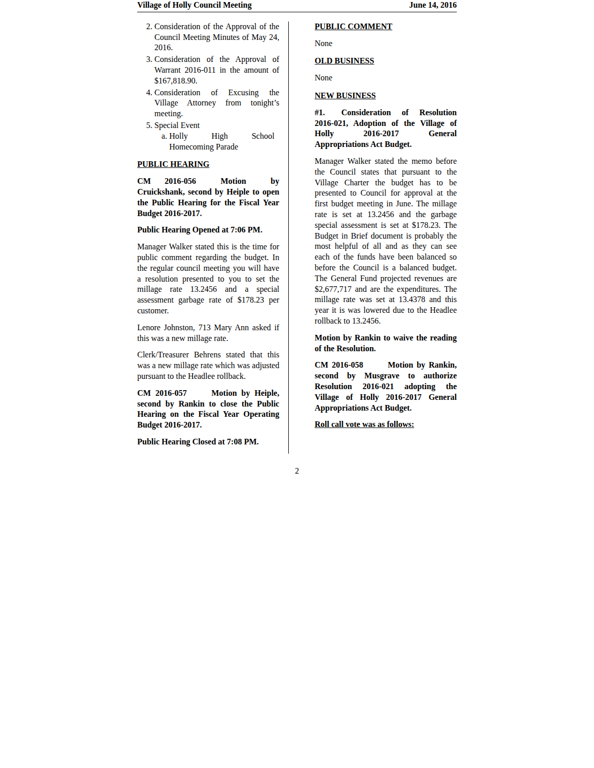Village of Holly Council Meeting June 14, 2016
Consideration of the Approval of the Council Meeting Minutes of May 24, 2016.
Consideration of the Approval of Warrant 2016-011 in the amount of $167,818.90.
Consideration of Excusing the Village Attorney from tonight’s meeting.
Special Event
Holly High School
Homecoming Parade
PUBLIC HEARING
CM 2016-056   Motion   by Cruickshank, second by Heiple to open the Public Hearing for the Fiscal Year Budget 2016-2017.
Public Hearing Opened at 7:06 PM.
Manager Walker stated this is the time for public comment regarding the budget. In the regular council meeting you will have a resolution presented to you to set the millage rate 13.2456 and a special assessment garbage rate of $178.23 per customer.
Lenore Johnston, 713 Mary Ann asked if this was a new millage rate.
Clerk/Treasurer Behrens stated that this was a new millage rate which was adjusted pursuant to the Headlee rollback.
CM 2016-057   Motion by Heiple, second by Rankin to close the Public Hearing on the Fiscal Year Operating Budget 2016-2017.
Public Hearing Closed at 7:08 PM.
PUBLIC COMMENT
None
OLD BUSINESS
None
NEW BUSINESS
#1.  Consideration of Resolution 2016-021, Adoption of the Village of Holly 2016-2017 General Appropriations Act Budget.
Manager Walker stated the memo before the Council states that pursuant to the Village Charter the budget has to be presented to Council for approval at the first budget meeting in June. The millage rate is set at 13.2456 and the garbage special assessment is set at $178.23. The Budget in Brief document is probably the most helpful of all and as they can see each of the funds have been balanced so before the Council is a balanced budget. The General Fund projected revenues are $2,677,717 and are the expenditures. The millage rate was set at 13.4378 and this year it is was lowered due to the Headlee rollback to 13.2456.
Motion by Rankin to waive the reading of the Resolution.
CM 2016-058   Motion by Rankin, second by Musgrave to authorize Resolution 2016-021 adopting the Village of Holly 2016-2017 General Appropriations Act Budget.
Roll call vote was as follows:
2